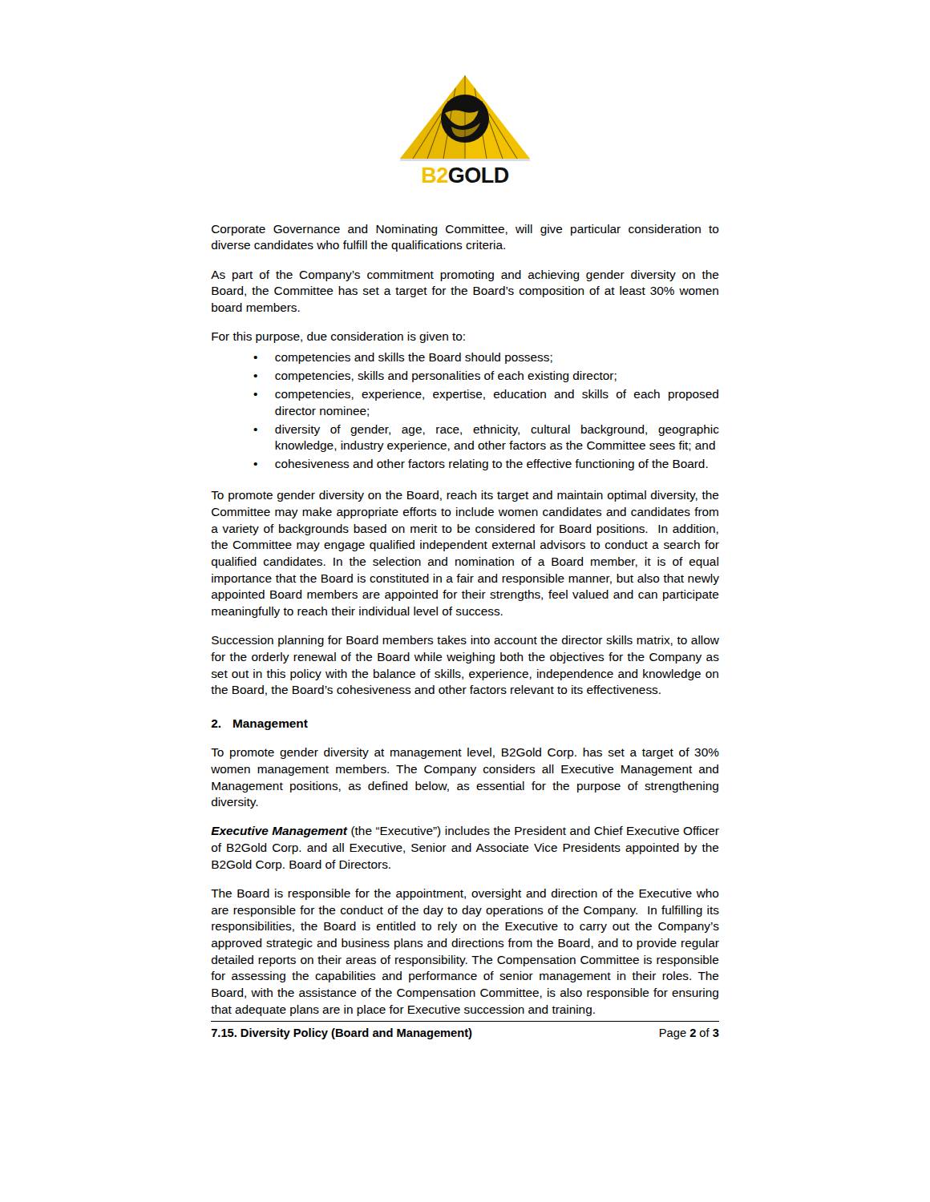B2GOLD
Corporate Governance and Nominating Committee, will give particular consideration to diverse candidates who fulfill the qualifications criteria.
As part of the Company’s commitment promoting and achieving gender diversity on the Board, the Committee has set a target for the Board’s composition of at least 30% women board members.
For this purpose, due consideration is given to:
competencies and skills the Board should possess;
competencies, skills and personalities of each existing director;
competencies, experience, expertise, education and skills of each proposed director nominee;
diversity of gender, age, race, ethnicity, cultural background, geographic knowledge, industry experience, and other factors as the Committee sees fit; and
cohesiveness and other factors relating to the effective functioning of the Board.
To promote gender diversity on the Board, reach its target and maintain optimal diversity, the Committee may make appropriate efforts to include women candidates and candidates from a variety of backgrounds based on merit to be considered for Board positions. In addition, the Committee may engage qualified independent external advisors to conduct a search for qualified candidates. In the selection and nomination of a Board member, it is of equal importance that the Board is constituted in a fair and responsible manner, but also that newly appointed Board members are appointed for their strengths, feel valued and can participate meaningfully to reach their individual level of success.
Succession planning for Board members takes into account the director skills matrix, to allow for the orderly renewal of the Board while weighing both the objectives for the Company as set out in this policy with the balance of skills, experience, independence and knowledge on the Board, the Board’s cohesiveness and other factors relevant to its effectiveness.
2. Management
To promote gender diversity at management level, B2Gold Corp. has set a target of 30% women management members. The Company considers all Executive Management and Management positions, as defined below, as essential for the purpose of strengthening diversity.
Executive Management (the “Executive”) includes the President and Chief Executive Officer of B2Gold Corp. and all Executive, Senior and Associate Vice Presidents appointed by the B2Gold Corp. Board of Directors.
The Board is responsible for the appointment, oversight and direction of the Executive who are responsible for the conduct of the day to day operations of the Company. In fulfilling its responsibilities, the Board is entitled to rely on the Executive to carry out the Company’s approved strategic and business plans and directions from the Board, and to provide regular detailed reports on their areas of responsibility. The Compensation Committee is responsible for assessing the capabilities and performance of senior management in their roles. The Board, with the assistance of the Compensation Committee, is also responsible for ensuring that adequate plans are in place for Executive succession and training.
7.15. Diversity Policy (Board and Management) Page 2 of 3